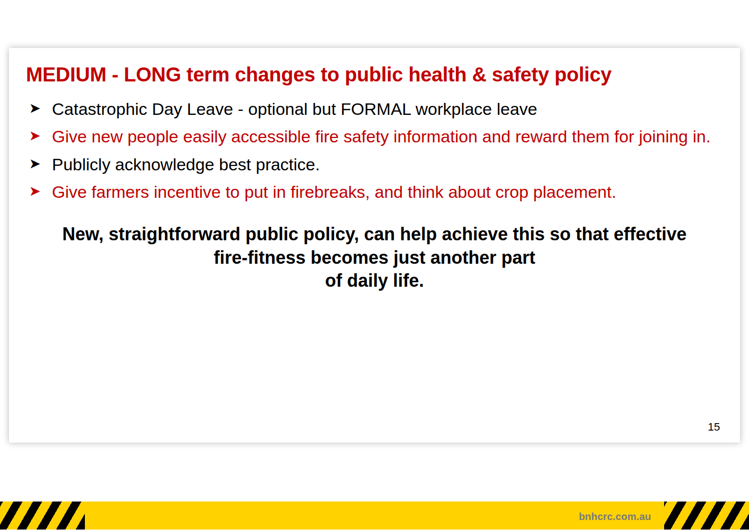MEDIUM - LONG term changes to public health & safety policy
Catastrophic Day Leave - optional but FORMAL workplace leave
Give new people easily accessible fire safety information and reward them for joining in.
Publicly acknowledge best practice.
Give farmers incentive to put in firebreaks, and think about crop placement.
New, straightforward public policy, can help achieve this so that effective fire-fitness becomes just another part
of daily life.
15
bnhcrc.com.au